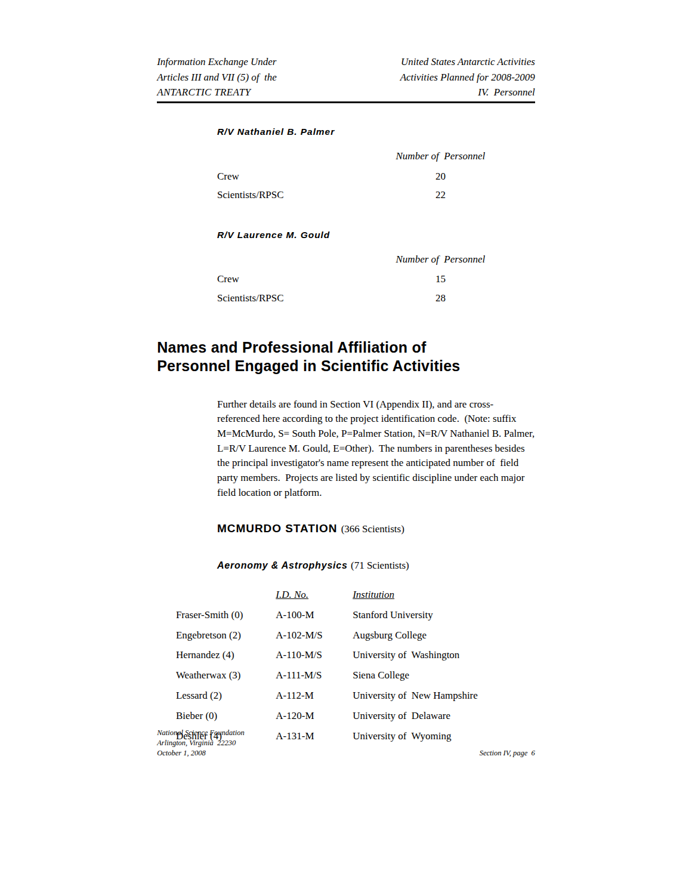Information Exchange Under
United States Antarctic Activities
Articles III and VII (5) of the
Activities Planned for 2008-2009
ANTARCTIC TREATY
IV. Personnel
R/V Nathaniel B. Palmer
| | Number of Personnel |
| Crew | 20 |
| Scientists/RPSC | 22 |
R/V Laurence M. Gould
| | Number of Personnel |
| Crew | 15 |
| Scientists/RPSC | 28 |
Names and Professional Affiliation of
Personnel Engaged in Scientific Activities
Further details are found in Section VI (Appendix II), and are cross-referenced here according to the project identification code. (Note: suffix M=McMurdo, S= South Pole, P=Palmer Station, N=R/V Nathaniel B. Palmer, L=R/V Laurence M. Gould, E=Other). The numbers in parentheses besides the principal investigator's name represent the anticipated number of field party members. Projects are listed by scientific discipline under each major field location or platform.
MCMURDO STATION (366 Scientists)
Aeronomy & Astrophysics (71 Scientists)
| | I.D. No. | Institution |
| --- | --- | --- |
| Fraser-Smith (0) | A-100-M | Stanford University |
| Engebretson (2) | A-102-M/S | Augsburg College |
| Hernandez (4) | A-110-M/S | University of Washington |
| Weatherwax (3) | A-111-M/S | Siena College |
| Lessard (2) | A-112-M | University of New Hampshire |
| Bieber (0) | A-120-M | University of Delaware |
| Deshler (4) | A-131-M | University of Wyoming |
National Science Foundation
Arlington, Virginia 22230
October 1, 2008
Section IV, page 6